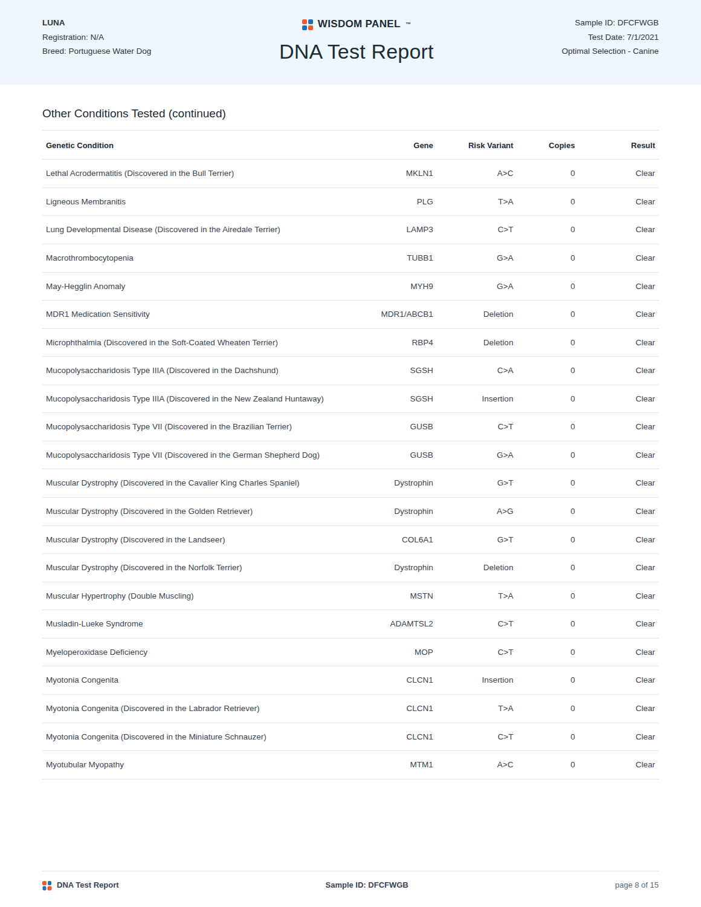LUNA
Registration: N/A
Breed: Portuguese Water Dog
WISDOM PANEL™
DNA Test Report
Sample ID: DFCFWGB
Test Date: 7/1/2021
Optimal Selection - Canine
Other Conditions Tested (continued)
| Genetic Condition | Gene | Risk Variant | Copies | Result |
| --- | --- | --- | --- | --- |
| Lethal Acrodermatitis (Discovered in the Bull Terrier) | MKLN1 | A>C | 0 | Clear |
| Ligneous Membranitis | PLG | T>A | 0 | Clear |
| Lung Developmental Disease (Discovered in the Airedale Terrier) | LAMP3 | C>T | 0 | Clear |
| Macrothrombocytopenia | TUBB1 | G>A | 0 | Clear |
| May-Hegglin Anomaly | MYH9 | G>A | 0 | Clear |
| MDR1 Medication Sensitivity | MDR1/ABCB1 | Deletion | 0 | Clear |
| Microphthalmia (Discovered in the Soft-Coated Wheaten Terrier) | RBP4 | Deletion | 0 | Clear |
| Mucopolysaccharidosis Type IIIA (Discovered in the Dachshund) | SGSH | C>A | 0 | Clear |
| Mucopolysaccharidosis Type IIIA (Discovered in the New Zealand Huntaway) | SGSH | Insertion | 0 | Clear |
| Mucopolysaccharidosis Type VII (Discovered in the Brazilian Terrier) | GUSB | C>T | 0 | Clear |
| Mucopolysaccharidosis Type VII (Discovered in the German Shepherd Dog) | GUSB | G>A | 0 | Clear |
| Muscular Dystrophy (Discovered in the Cavalier King Charles Spaniel) | Dystrophin | G>T | 0 | Clear |
| Muscular Dystrophy (Discovered in the Golden Retriever) | Dystrophin | A>G | 0 | Clear |
| Muscular Dystrophy (Discovered in the Landseer) | COL6A1 | G>T | 0 | Clear |
| Muscular Dystrophy (Discovered in the Norfolk Terrier) | Dystrophin | Deletion | 0 | Clear |
| Muscular Hypertrophy (Double Muscling) | MSTN | T>A | 0 | Clear |
| Musladin-Lueke Syndrome | ADAMTSL2 | C>T | 0 | Clear |
| Myeloperoxidase Deficiency | MOP | C>T | 0 | Clear |
| Myotonia Congenita | CLCN1 | Insertion | 0 | Clear |
| Myotonia Congenita (Discovered in the Labrador Retriever) | CLCN1 | T>A | 0 | Clear |
| Myotonia Congenita (Discovered in the Miniature Schnauzer) | CLCN1 | C>T | 0 | Clear |
| Myotubular Myopathy | MTM1 | A>C | 0 | Clear |
DNA Test Report
Sample ID: DFCFWGB
page 8 of 15